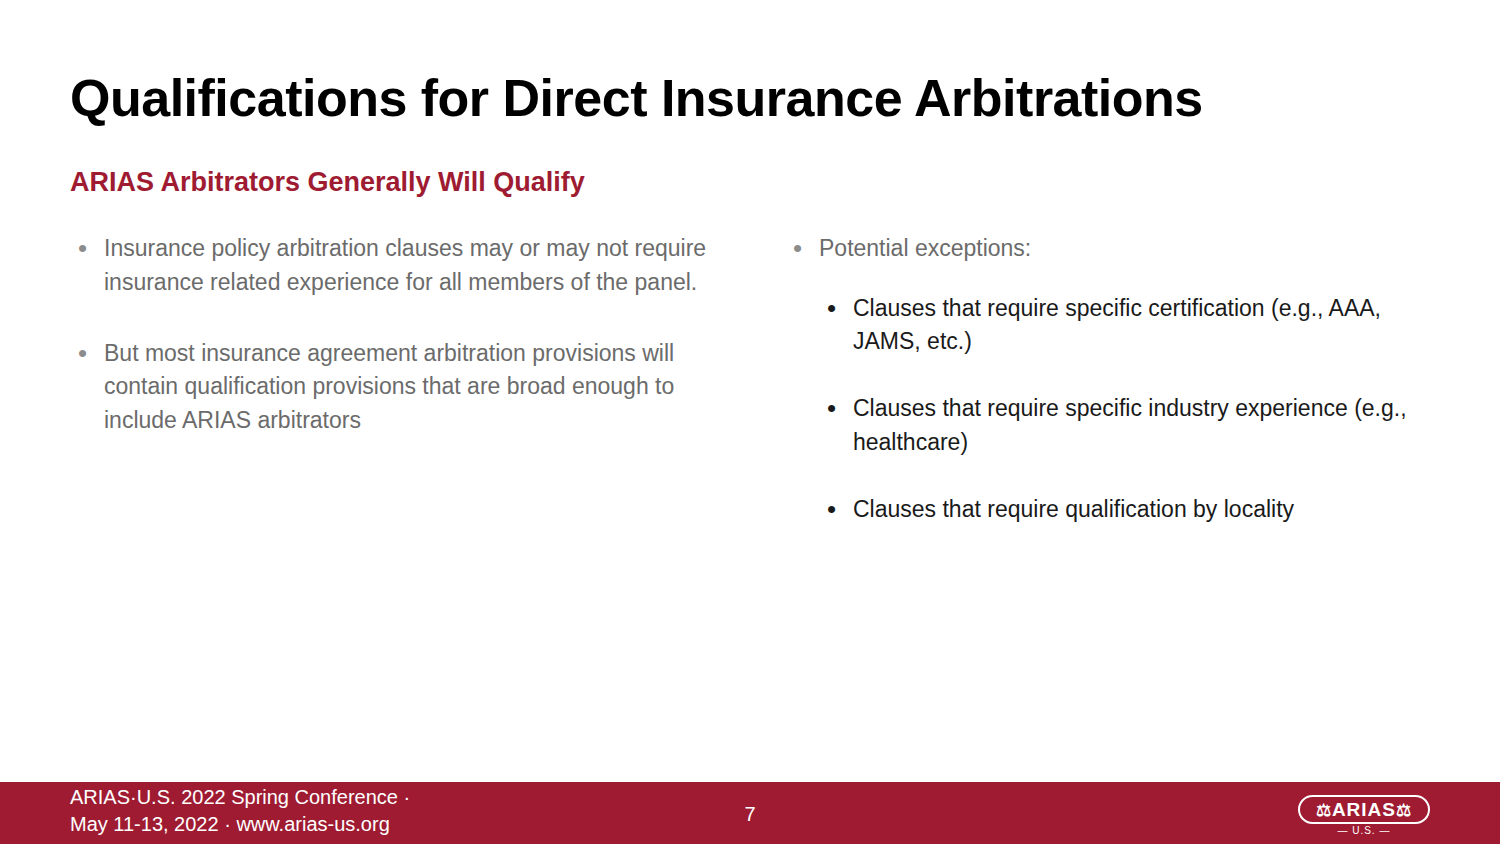Qualifications for Direct Insurance Arbitrations
ARIAS Arbitrators Generally Will Qualify
Insurance policy arbitration clauses may or may not require insurance related experience for all members of the panel.
But most insurance agreement arbitration provisions will contain qualification provisions that are broad enough to include ARIAS arbitrators
Potential exceptions:
Clauses that require specific certification (e.g., AAA, JAMS, etc.)
Clauses that require specific industry experience (e.g., healthcare)
Clauses that require qualification by locality
ARIAS·U.S. 2022 Spring Conference ·
May 11-13, 2022 · www.arias-us.org
7
⚖ARIAS⚖
— U.S. —